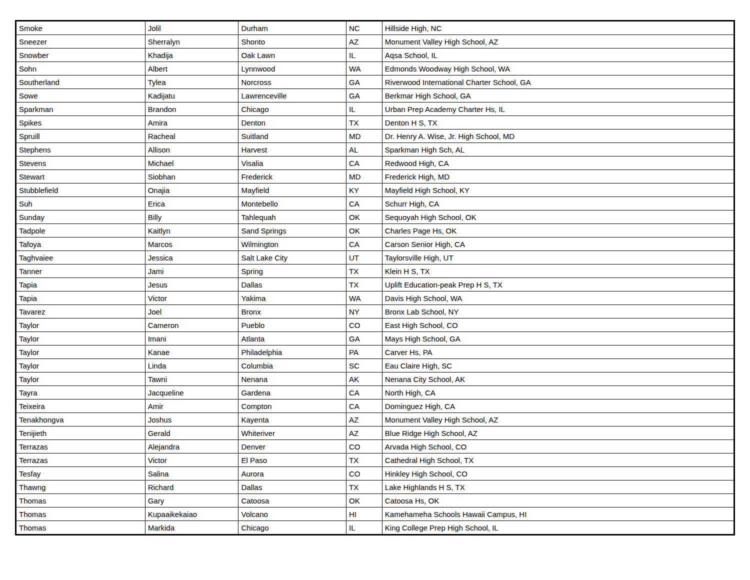| Smoke | Jolil | Durham | NC | Hillside High, NC |
| Sneezer | Sherralyn | Shonto | AZ | Monument Valley High School, AZ |
| Snowber | Khadija | Oak Lawn | IL | Aqsa School, IL |
| Sohn | Albert | Lynnwood | WA | Edmonds Woodway High School, WA |
| Southerland | Tylea | Norcross | GA | Riverwood International Charter School, GA |
| Sowe | Kadijatu | Lawrenceville | GA | Berkmar High School, GA |
| Sparkman | Brandon | Chicago | IL | Urban Prep Academy Charter Hs, IL |
| Spikes | Amira | Denton | TX | Denton H S, TX |
| Spruill | Racheal | Suitland | MD | Dr. Henry A. Wise, Jr. High School, MD |
| Stephens | Allison | Harvest | AL | Sparkman High Sch, AL |
| Stevens | Michael | Visalia | CA | Redwood High, CA |
| Stewart | Siobhan | Frederick | MD | Frederick High, MD |
| Stubblefield | Onajia | Mayfield | KY | Mayfield High School, KY |
| Suh | Erica | Montebello | CA | Schurr High, CA |
| Sunday | Billy | Tahlequah | OK | Sequoyah High School, OK |
| Tadpole | Kaitlyn | Sand Springs | OK | Charles Page Hs, OK |
| Tafoya | Marcos | Wilmington | CA | Carson Senior High, CA |
| Taghvaiee | Jessica | Salt Lake City | UT | Taylorsville High, UT |
| Tanner | Jami | Spring | TX | Klein H S, TX |
| Tapia | Jesus | Dallas | TX | Uplift Education-peak Prep H S, TX |
| Tapia | Victor | Yakima | WA | Davis High School, WA |
| Tavarez | Joel | Bronx | NY | Bronx Lab School, NY |
| Taylor | Cameron | Pueblo | CO | East High School, CO |
| Taylor | Imani | Atlanta | GA | Mays High School, GA |
| Taylor | Kanae | Philadelphia | PA | Carver Hs, PA |
| Taylor | Linda | Columbia | SC | Eau Claire High, SC |
| Taylor | Tawni | Nenana | AK | Nenana City School, AK |
| Tayra | Jacqueline | Gardena | CA | North High, CA |
| Teixeira | Amir | Compton | CA | Dominguez High, CA |
| Tenakhongva | Joshus | Kayenta | AZ | Monument Valley High School, AZ |
| Tenijieth | Gerald | Whiteriver | AZ | Blue Ridge High School, AZ |
| Terrazas | Alejandra | Denver | CO | Arvada High School, CO |
| Terrazas | Victor | El Paso | TX | Cathedral High School, TX |
| Tesfay | Salina | Aurora | CO | Hinkley High School, CO |
| Thawng | Richard | Dallas | TX | Lake Highlands H S, TX |
| Thomas | Gary | Catoosa | OK | Catoosa Hs, OK |
| Thomas | Kupaaikekaiao | Volcano | HI | Kamehameha Schools Hawaii Campus, HI |
| Thomas | Markida | Chicago | IL | King College Prep High School, IL |